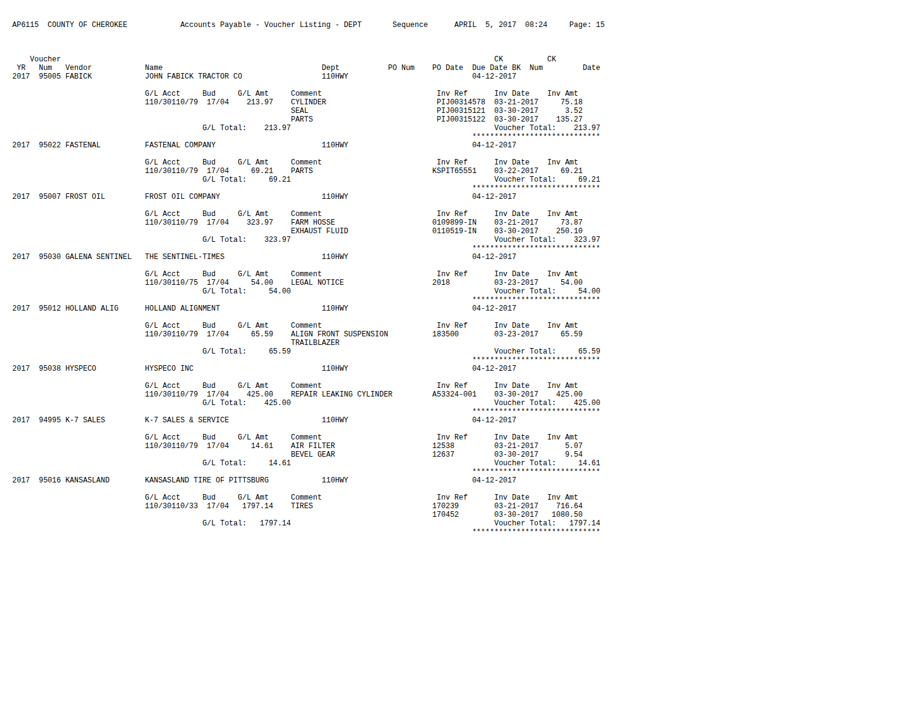AP6115  COUNTY OF CHEROKEE            Accounts Payable - Voucher Listing - DEPT       Sequence      APRIL  5, 2017  08:24     Page: 15



    Voucher                                                                                                  CK          CK
 YR   Num   Vendor            Name                                    Dept           PO Num    PO Date  Due Date BK  Num         Date
2017  95005 FABICK            JOHN FABICK TRACTOR CO                  110HWY                            04-12-2017

                              G/L Acct     Bud     G/L Amt     Comment                          Inv Ref      Inv Date    Inv Amt
                              110/30110/79  17/04    213.97    CYLINDER                         PIJ00314578  03-21-2017     75.18
                                                               SEAL                             PIJ00315121  03-30-2017      3.52
                                                               PARTS                            PIJ00315122  03-30-2017    135.27
                                           G/L Total:    213.97                                              Voucher Total:    213.97
                                                                                                        *****************************
2017  95022 FASTENAL          FASTENAL COMPANY                        110HWY                            04-12-2017

                              G/L Acct     Bud     G/L Amt     Comment                          Inv Ref      Inv Date    Inv Amt
                              110/30110/79  17/04     69.21    PARTS                           KSPIT65551    03-22-2017     69.21
                                           G/L Total:     69.21                                              Voucher Total:     69.21
                                                                                                        *****************************
2017  95007 FROST OIL         FROST OIL COMPANY                       110HWY                            04-12-2017

                              G/L Acct     Bud     G/L Amt     Comment                          Inv Ref      Inv Date    Inv Amt
                              110/30110/79  17/04    323.97    FARM HOSSE                      0109899-IN    03-21-2017     73.87
                                                               EXHAUST FLUID                   0110519-IN    03-30-2017    250.10
                                           G/L Total:    323.97                                              Voucher Total:    323.97
                                                                                                        *****************************
2017  95030 GALENA SENTINEL   THE SENTINEL-TIMES                      110HWY                            04-12-2017

                              G/L Acct     Bud     G/L Amt     Comment                          Inv Ref      Inv Date    Inv Amt
                              110/30110/75  17/04     54.00    LEGAL NOTICE                    2018          03-23-2017     54.00
                                           G/L Total:     54.00                                              Voucher Total:     54.00
                                                                                                        *****************************
2017  95012 HOLLAND ALIG      HOLLAND ALIGNMENT                       110HWY                            04-12-2017

                              G/L Acct     Bud     G/L Amt     Comment                          Inv Ref      Inv Date    Inv Amt
                              110/30110/79  17/04     65.59    ALIGN FRONT SUSPENSION          183500        03-23-2017     65.59
                                                               TRAILBLAZER
                                           G/L Total:     65.59                                              Voucher Total:     65.59
                                                                                                        *****************************
2017  95038 HYSPECO           HYSPECO INC                             110HWY                            04-12-2017

                              G/L Acct     Bud     G/L Amt     Comment                          Inv Ref      Inv Date    Inv Amt
                              110/30110/79  17/04    425.00    REPAIR LEAKING CYLINDER         A53324-001    03-30-2017    425.00
                                           G/L Total:    425.00                                              Voucher Total:    425.00
                                                                                                        *****************************
2017  94995 K-7 SALES         K-7 SALES & SERVICE                     110HWY                            04-12-2017

                              G/L Acct     Bud     G/L Amt     Comment                          Inv Ref      Inv Date    Inv Amt
                              110/30110/79  17/04     14.61    AIR FILTER                      12538         03-21-2017      5.07
                                                               BEVEL GEAR                      12637         03-30-2017      9.54
                                           G/L Total:     14.61                                              Voucher Total:     14.61
                                                                                                        *****************************
2017  95016 KANSASLAND        KANSASLAND TIRE OF PITTSBURG            110HWY                            04-12-2017

                              G/L Acct     Bud     G/L Amt     Comment                          Inv Ref      Inv Date    Inv Amt
                              110/30110/33  17/04   1797.14    TIRES                           170239        03-21-2017    716.64
                                                                                               170452        03-30-2017   1080.50
                                           G/L Total:   1797.14                                              Voucher Total:   1797.14
                                                                                                        *****************************